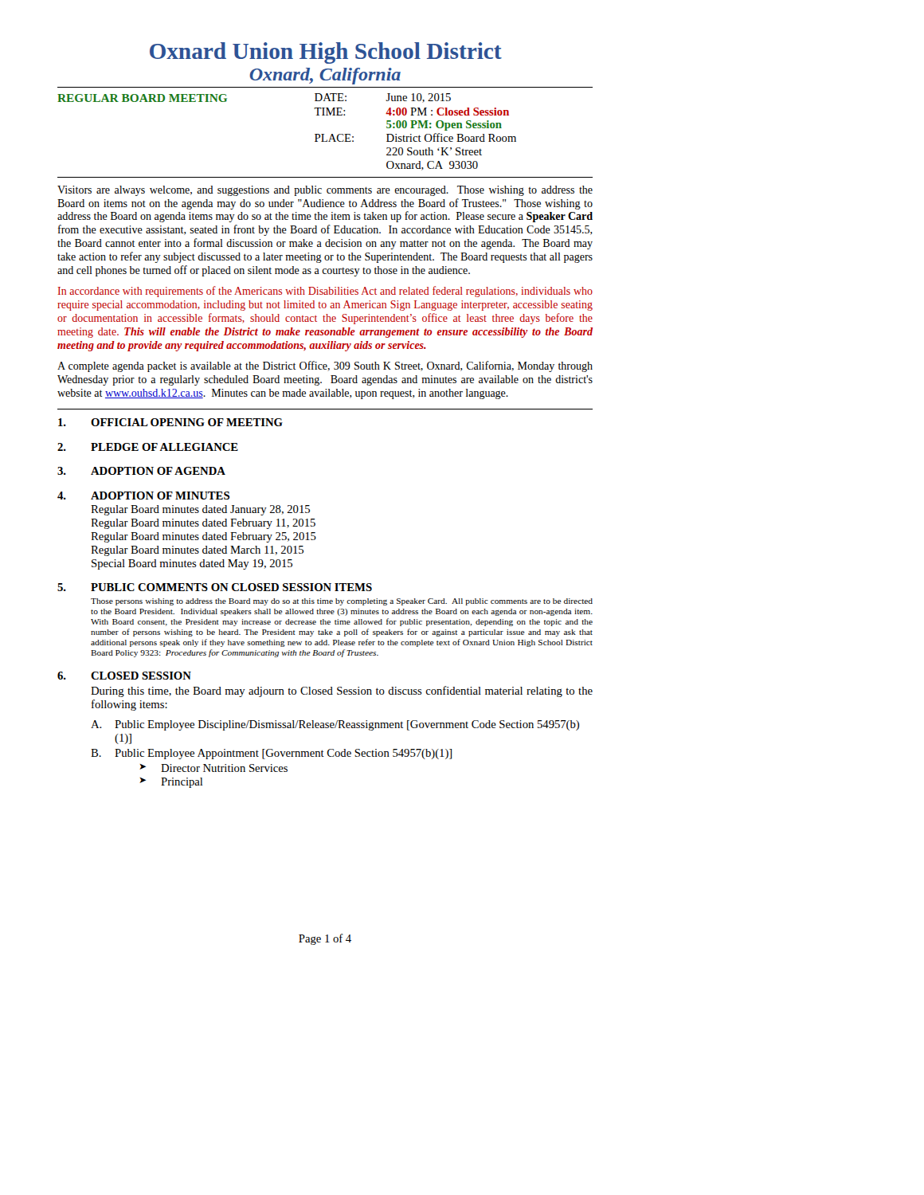Oxnard Union High School District
Oxnard, California
| REGULAR BOARD MEETING | DATE: | June 10, 2015 |
| | TIME: | 4:00 PM : Closed Session |
| | | 5:00 PM: Open Session |
| | PLACE: | District Office Board Room |
| | | 220 South ‘K’ Street |
| | | Oxnard, CA 93030 |
Visitors are always welcome, and suggestions and public comments are encouraged. Those wishing to address the Board on items not on the agenda may do so under "Audience to Address the Board of Trustees." Those wishing to address the Board on agenda items may do so at the time the item is taken up for action. Please secure a Speaker Card from the executive assistant, seated in front by the Board of Education. In accordance with Education Code 35145.5, the Board cannot enter into a formal discussion or make a decision on any matter not on the agenda. The Board may take action to refer any subject discussed to a later meeting or to the Superintendent. The Board requests that all pagers and cell phones be turned off or placed on silent mode as a courtesy to those in the audience.
In accordance with requirements of the Americans with Disabilities Act and related federal regulations, individuals who require special accommodation, including but not limited to an American Sign Language interpreter, accessible seating or documentation in accessible formats, should contact the Superintendent’s office at least three days before the meeting date. This will enable the District to make reasonable arrangement to ensure accessibility to the Board meeting and to provide any required accommodations, auxiliary aids or services.
A complete agenda packet is available at the District Office, 309 South K Street, Oxnard, California, Monday through Wednesday prior to a regularly scheduled Board meeting. Board agendas and minutes are available on the district's website at www.ouhsd.k12.ca.us. Minutes can be made available, upon request, in another language.
Official Opening of Meeting
Pledge of Allegiance
Adoption of Agenda
Adoption of Minutes
Regular Board minutes dated January 28, 2015
Regular Board minutes dated February 11, 2015
Regular Board minutes dated February 25, 2015
Regular Board minutes dated March 11, 2015
Special Board minutes dated May 19, 2015
Public Comments on Closed Session Items
Those persons wishing to address the Board may do so at this time by completing a Speaker Card. All public comments are to be directed to the Board President. Individual speakers shall be allowed three (3) minutes to address the Board on each agenda or non-agenda item. With Board consent, the President may increase or decrease the time allowed for public presentation, depending on the topic and the number of persons wishing to be heard. The President may take a poll of speakers for or against a particular issue and may ask that additional persons speak only if they have something new to add. Please refer to the complete text of Oxnard Union High School District Board Policy 9323: Procedures for Communicating with the Board of Trustees.
Closed Session
During this time, the Board may adjourn to Closed Session to discuss confidential material relating to the following items:
Public Employee Discipline/Dismissal/Release/Reassignment [Government Code Section 54957(b)(1)]
Public Employee Appointment [Government Code Section 54957(b)(1)]
Director Nutrition Services
Principal
Page 1 of 4